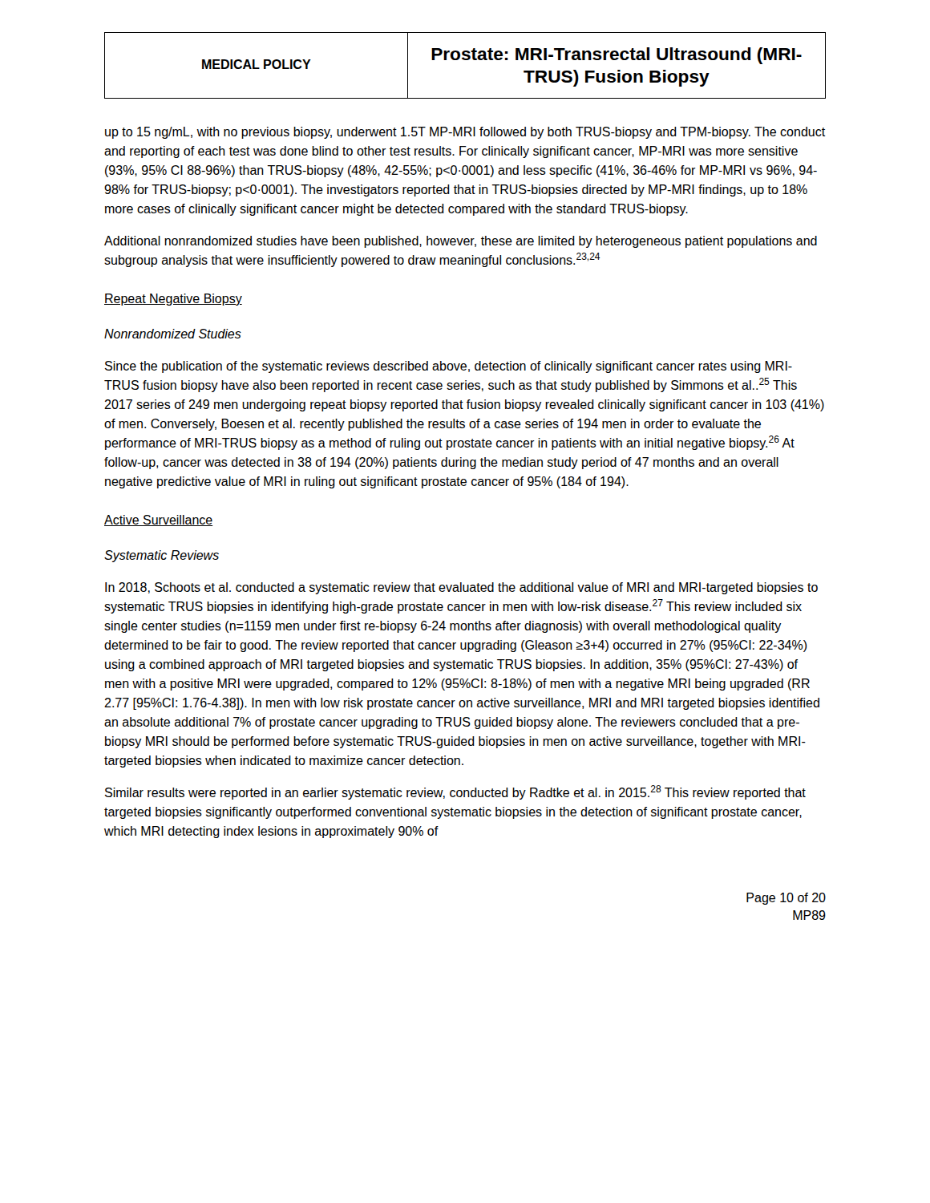| MEDICAL POLICY | Prostate: MRI-Transrectal Ultrasound (MRI-TRUS) Fusion Biopsy |
up to 15 ng/mL, with no previous biopsy, underwent 1.5T MP-MRI followed by both TRUS-biopsy and TPM-biopsy. The conduct and reporting of each test was done blind to other test results. For clinically significant cancer, MP-MRI was more sensitive (93%, 95% CI 88-96%) than TRUS-biopsy (48%, 42-55%; p<0·0001) and less specific (41%, 36-46% for MP-MRI vs 96%, 94-98% for TRUS-biopsy; p<0·0001). The investigators reported that in TRUS-biopsies directed by MP-MRI findings, up to 18% more cases of clinically significant cancer might be detected compared with the standard TRUS-biopsy.
Additional nonrandomized studies have been published, however, these are limited by heterogeneous patient populations and subgroup analysis that were insufficiently powered to draw meaningful conclusions.23,24
Repeat Negative Biopsy
Nonrandomized Studies
Since the publication of the systematic reviews described above, detection of clinically significant cancer rates using MRI-TRUS fusion biopsy have also been reported in recent case series, such as that study published by Simmons et al..25 This 2017 series of 249 men undergoing repeat biopsy reported that fusion biopsy revealed clinically significant cancer in 103 (41%) of men. Conversely, Boesen et al. recently published the results of a case series of 194 men in order to evaluate the performance of MRI-TRUS biopsy as a method of ruling out prostate cancer in patients with an initial negative biopsy.26 At follow-up, cancer was detected in 38 of 194 (20%) patients during the median study period of 47 months and an overall negative predictive value of MRI in ruling out significant prostate cancer of 95% (184 of 194).
Active Surveillance
Systematic Reviews
In 2018, Schoots et al. conducted a systematic review that evaluated the additional value of MRI and MRI-targeted biopsies to systematic TRUS biopsies in identifying high-grade prostate cancer in men with low-risk disease.27 This review included six single center studies (n=1159 men under first re-biopsy 6-24 months after diagnosis) with overall methodological quality determined to be fair to good. The review reported that cancer upgrading (Gleason ≥3+4) occurred in 27% (95%CI: 22-34%) using a combined approach of MRI targeted biopsies and systematic TRUS biopsies. In addition, 35% (95%CI: 27-43%) of men with a positive MRI were upgraded, compared to 12% (95%CI: 8-18%) of men with a negative MRI being upgraded (RR 2.77 [95%CI: 1.76-4.38]). In men with low risk prostate cancer on active surveillance, MRI and MRI targeted biopsies identified an absolute additional 7% of prostate cancer upgrading to TRUS guided biopsy alone. The reviewers concluded that a pre-biopsy MRI should be performed before systematic TRUS-guided biopsies in men on active surveillance, together with MRI-targeted biopsies when indicated to maximize cancer detection.
Similar results were reported in an earlier systematic review, conducted by Radtke et al. in 2015.28 This review reported that targeted biopsies significantly outperformed conventional systematic biopsies in the detection of significant prostate cancer, which MRI detecting index lesions in approximately 90% of
Page 10 of 20
MP89